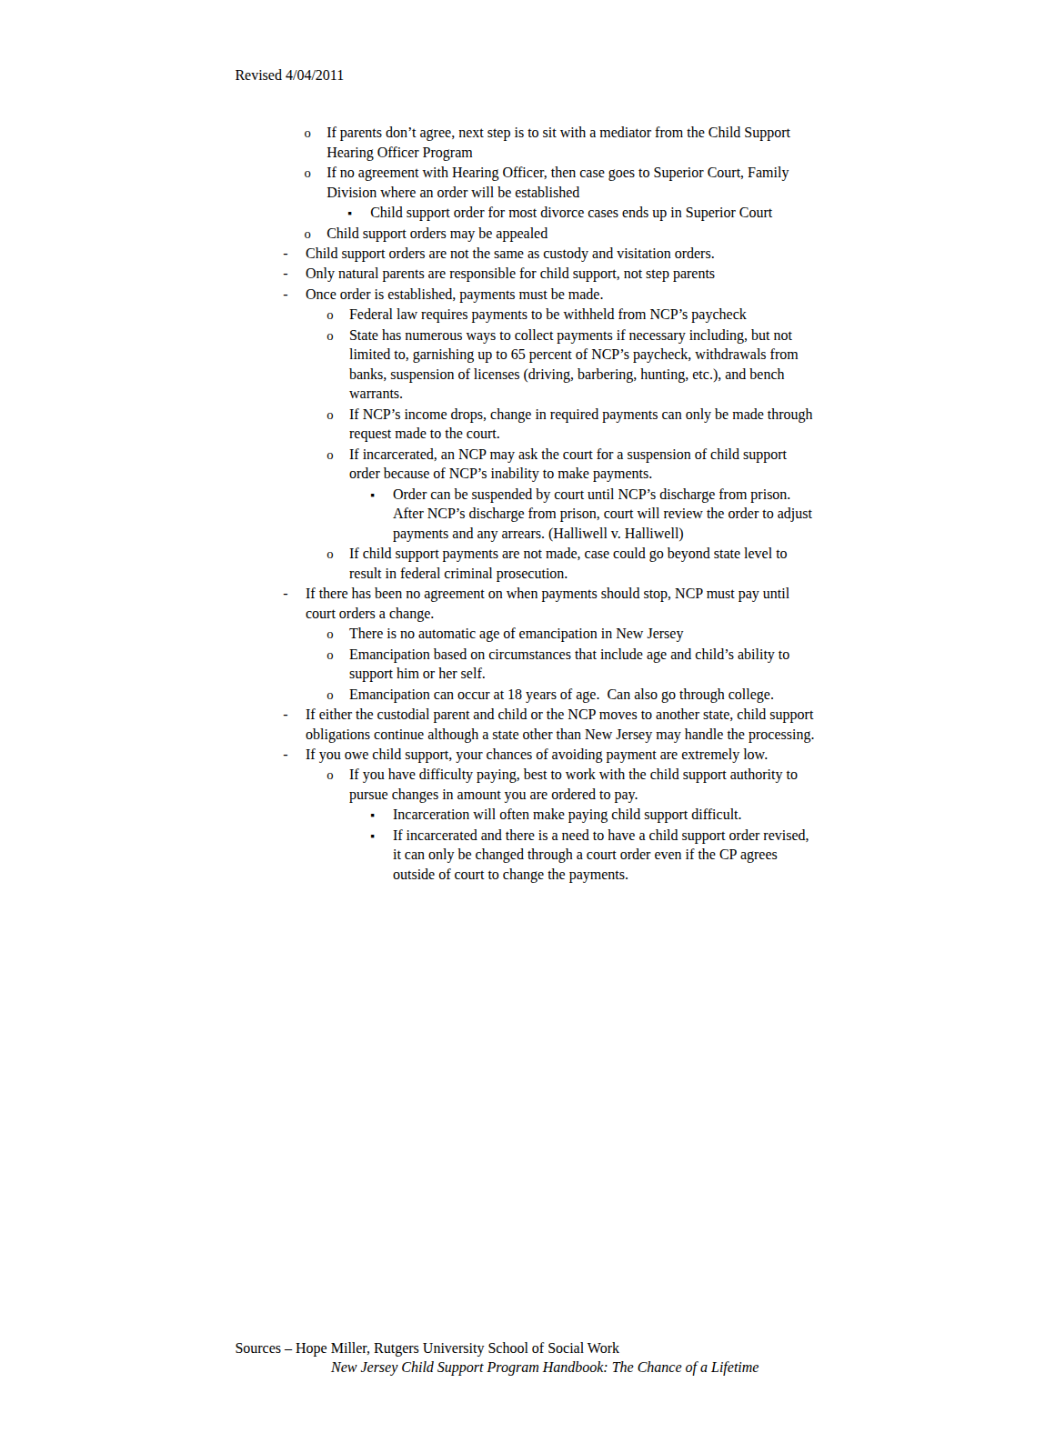Revised 4/04/2011
If parents don’t agree, next step is to sit with a mediator from the Child Support Hearing Officer Program
If no agreement with Hearing Officer, then case goes to Superior Court, Family Division where an order will be established
Child support order for most divorce cases ends up in Superior Court
Child support orders may be appealed
Child support orders are not the same as custody and visitation orders.
Only natural parents are responsible for child support, not step parents
Once order is established, payments must be made.
Federal law requires payments to be withheld from NCP’s paycheck
State has numerous ways to collect payments if necessary including, but not limited to, garnishing up to 65 percent of NCP’s paycheck, withdrawals from banks, suspension of licenses (driving, barbering, hunting, etc.), and bench warrants.
If NCP’s income drops, change in required payments can only be made through request made to the court.
If incarcerated, an NCP may ask the court for a suspension of child support order because of NCP’s inability to make payments.
Order can be suspended by court until NCP’s discharge from prison. After NCP’s discharge from prison, court will review the order to adjust payments and any arrears. (Halliwell v. Halliwell)
If child support payments are not made, case could go beyond state level to result in federal criminal prosecution.
If there has been no agreement on when payments should stop, NCP must pay until court orders a change.
There is no automatic age of emancipation in New Jersey
Emancipation based on circumstances that include age and child’s ability to support him or her self.
Emancipation can occur at 18 years of age. Can also go through college.
If either the custodial parent and child or the NCP moves to another state, child support obligations continue although a state other than New Jersey may handle the processing.
If you owe child support, your chances of avoiding payment are extremely low.
If you have difficulty paying, best to work with the child support authority to pursue changes in amount you are ordered to pay.
Incarceration will often make paying child support difficult.
If incarcerated and there is a need to have a child support order revised, it can only be changed through a court order even if the CP agrees outside of court to change the payments.
Sources – Hope Miller, Rutgers University School of Social Work
New Jersey Child Support Program Handbook: The Chance of a Lifetime